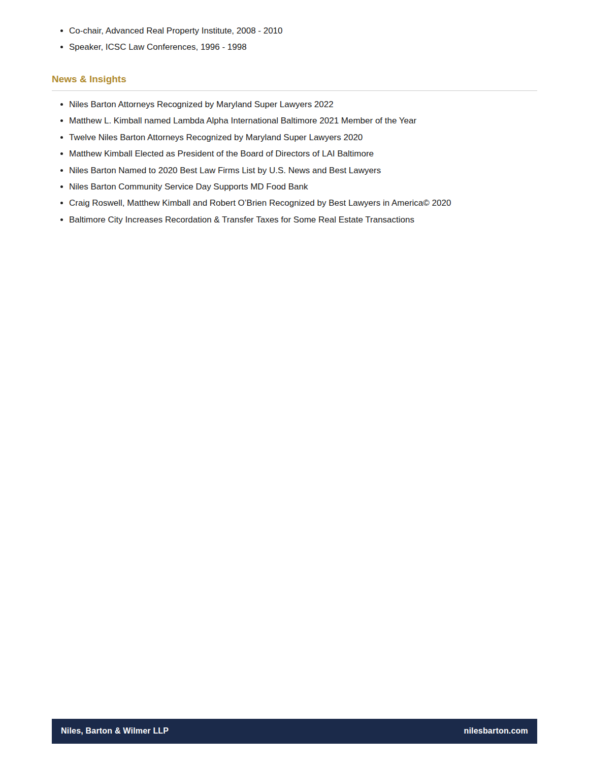Co-chair, Advanced Real Property Institute, 2008 - 2010
Speaker, ICSC Law Conferences, 1996 - 1998
News & Insights
Niles Barton Attorneys Recognized by Maryland Super Lawyers 2022
Matthew L. Kimball named Lambda Alpha International Baltimore 2021 Member of the Year
Twelve Niles Barton Attorneys Recognized by Maryland Super Lawyers 2020
Matthew Kimball Elected as President of the Board of Directors of LAI Baltimore
Niles Barton Named to 2020 Best Law Firms List by U.S. News and Best Lawyers
Niles Barton Community Service Day Supports MD Food Bank
Craig Roswell, Matthew Kimball and Robert O’Brien Recognized by Best Lawyers in America© 2020
Baltimore City Increases Recordation & Transfer Taxes for Some Real Estate Transactions
Niles, Barton & Wilmer LLP nilesbarton.com